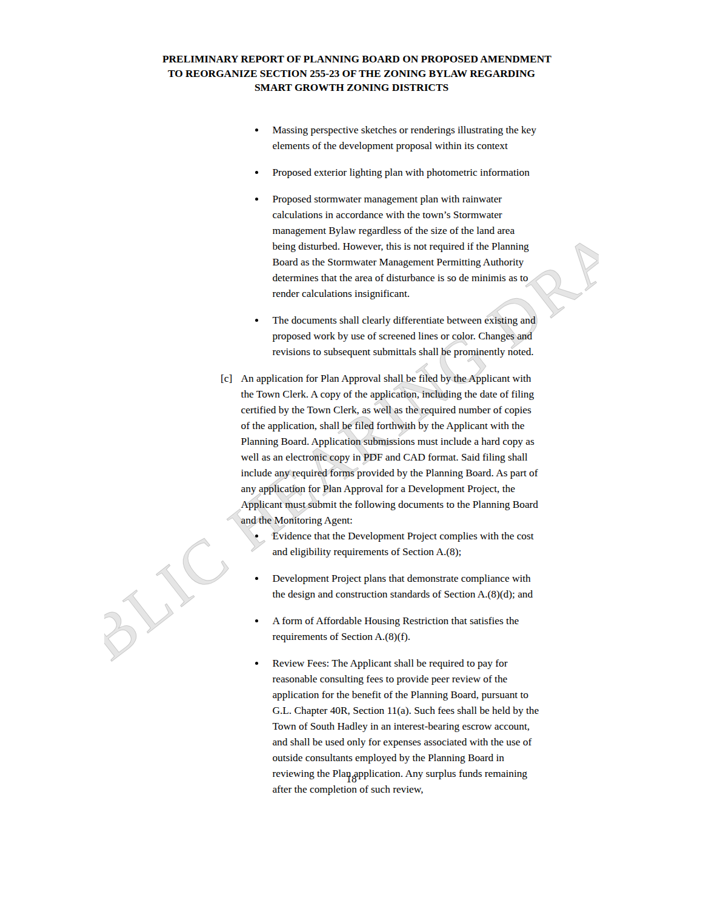PUBLIC HEARING DRAFT
PRELIMINARY REPORT OF PLANNING BOARD ON PROPOSED AMENDMENT
TO REORGANIZE SECTION 255-23 OF THE ZONING BYLAW REGARDING
SMART GROWTH ZONING DISTRICTS
Massing perspective sketches or renderings illustrating the key elements of the development proposal within its context
Proposed exterior lighting plan with photometric information
Proposed stormwater management plan with rainwater calculations in accordance with the town’s Stormwater management Bylaw regardless of the size of the land area being disturbed. However, this is not required if the Planning Board as the Stormwater Management Permitting Authority determines that the area of disturbance is so de minimis as to render calculations insignificant.
The documents shall clearly differentiate between existing and proposed work by use of screened lines or color. Changes and revisions to subsequent submittals shall be prominently noted.
[c]
An application for Plan Approval shall be filed by the Applicant with the Town Clerk. A copy of the application, including the date of filing certified by the Town Clerk, as well as the required number of copies of the application, shall be filed forthwith by the Applicant with the Planning Board. Application submissions must include a hard copy as well as an electronic copy in PDF and CAD format. Said filing shall include any required forms provided by the Planning Board. As part of any application for Plan Approval for a Development Project, the Applicant must submit the following documents to the Planning Board and the Monitoring Agent:
Evidence that the Development Project complies with the cost and eligibility requirements of Section A.(8);
Development Project plans that demonstrate compliance with the design and construction standards of Section A.(8)(d); and
A form of Affordable Housing Restriction that satisfies the requirements of Section A.(8)(f).
Review Fees: The Applicant shall be required to pay for reasonable consulting fees to provide peer review of the application for the benefit of the Planning Board, pursuant to G.L. Chapter 40R, Section 11(a). Such fees shall be held by the Town of South Hadley in an interest-bearing escrow account, and shall be used only for expenses associated with the use of outside consultants employed by the Planning Board in reviewing the Plan application. Any surplus funds remaining after the completion of such review,
18